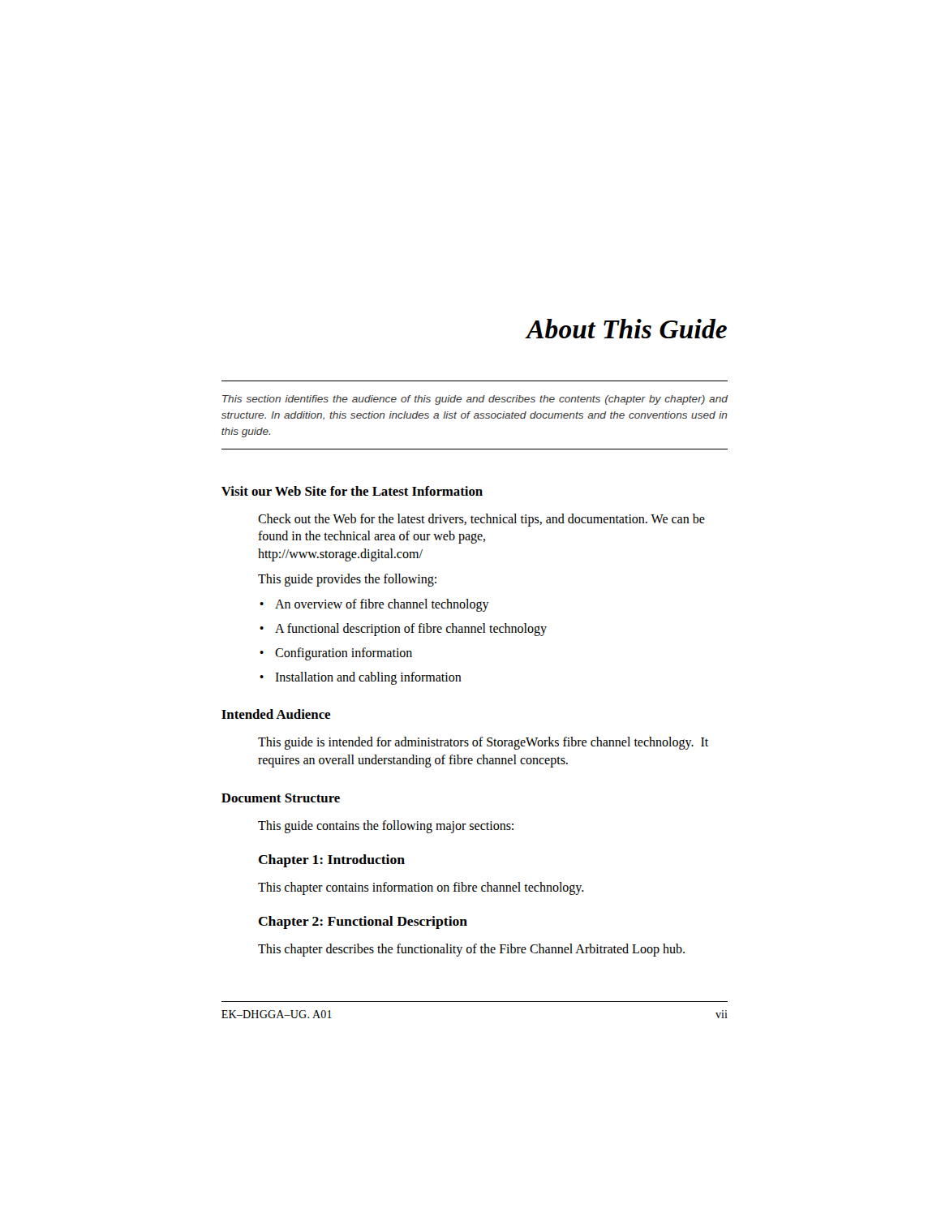About This Guide
This section identifies the audience of this guide and describes the contents (chapter by chapter) and structure. In addition, this section includes a list of associated documents and the conventions used in this guide.
Visit our Web Site for the Latest Information
Check out the Web for the latest drivers, technical tips, and documentation. We can be found in the technical area of our web page,
http://www.storage.digital.com/
This guide provides the following:
An overview of fibre channel technology
A functional description of fibre channel technology
Configuration information
Installation and cabling information
Intended Audience
This guide is intended for administrators of StorageWorks fibre channel technology. It requires an overall understanding of fibre channel concepts.
Document Structure
This guide contains the following major sections:
Chapter 1: Introduction
This chapter contains information on fibre channel technology.
Chapter 2: Functional Description
This chapter describes the functionality of the Fibre Channel Arbitrated Loop hub.
EK–DHGGA–UG. A01
vii